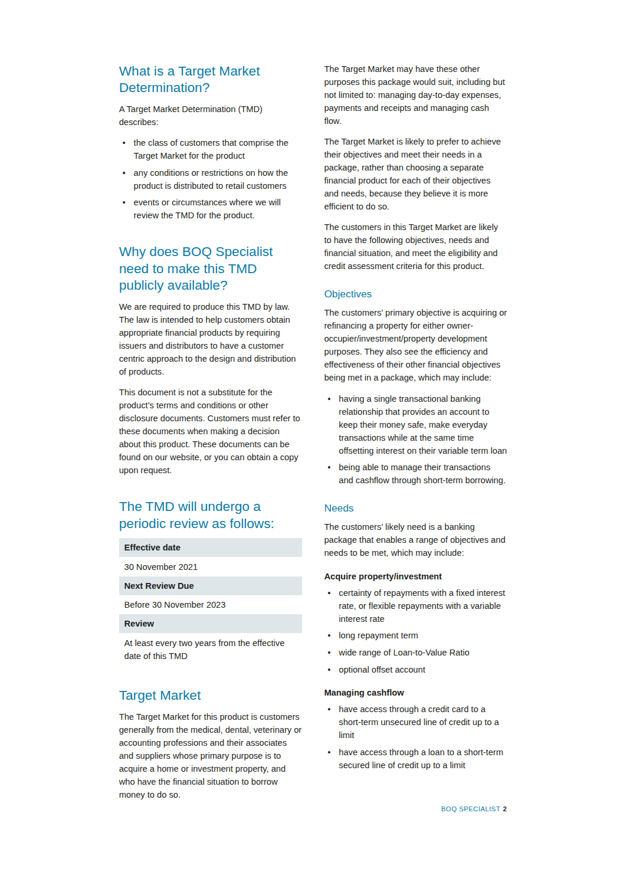What is a Target Market Determination?
A Target Market Determination (TMD) describes:
the class of customers that comprise the Target Market for the product
any conditions or restrictions on how the product is distributed to retail customers
events or circumstances where we will review the TMD for the product.
Why does BOQ Specialist need to make this TMD publicly available?
We are required to produce this TMD by law. The law is intended to help customers obtain appropriate financial products by requiring issuers and distributors to have a customer centric approach to the design and distribution of products.
This document is not a substitute for the product’s terms and conditions or other disclosure documents. Customers must refer to these documents when making a decision about this product. These documents can be found on our website, or you can obtain a copy upon request.
The TMD will undergo a periodic review as follows:
| Effective date |
| --- |
| 30 November 2021 |
| Next Review Due |
| Before 30 November 2023 |
| Review |
| At least every two years from the effective date of this TMD |
Target Market
The Target Market for this product is customers generally from the medical, dental, veterinary or accounting professions and their associates and suppliers whose primary purpose is to acquire a home or investment property, and who have the financial situation to borrow money to do so.
The Target Market may have these other purposes this package would suit, including but not limited to: managing day-to-day expenses, payments and receipts and managing cash flow.
The Target Market is likely to prefer to achieve their objectives and meet their needs in a package, rather than choosing a separate financial product for each of their objectives and needs, because they believe it is more efficient to do so.
The customers in this Target Market are likely to have the following objectives, needs and financial situation, and meet the eligibility and credit assessment criteria for this product.
Objectives
The customers’ primary objective is acquiring or refinancing a property for either owner-occupier/investment/property development purposes. They also see the efficiency and effectiveness of their other financial objectives being met in a package, which may include:
having a single transactional banking relationship that provides an account to keep their money safe, make everyday transactions while at the same time offsetting interest on their variable term loan
being able to manage their transactions and cashflow through short-term borrowing.
Needs
The customers’ likely need is a banking package that enables a range of objectives and needs to be met, which may include:
Acquire property/investment
certainty of repayments with a fixed interest rate, or flexible repayments with a variable interest rate
long repayment term
wide range of Loan-to-Value Ratio
optional offset account
Managing cashflow
have access through a credit card to a short-term unsecured line of credit up to a limit
have access through a loan to a short-term secured line of credit up to a limit
BOQ SPECIALIST2